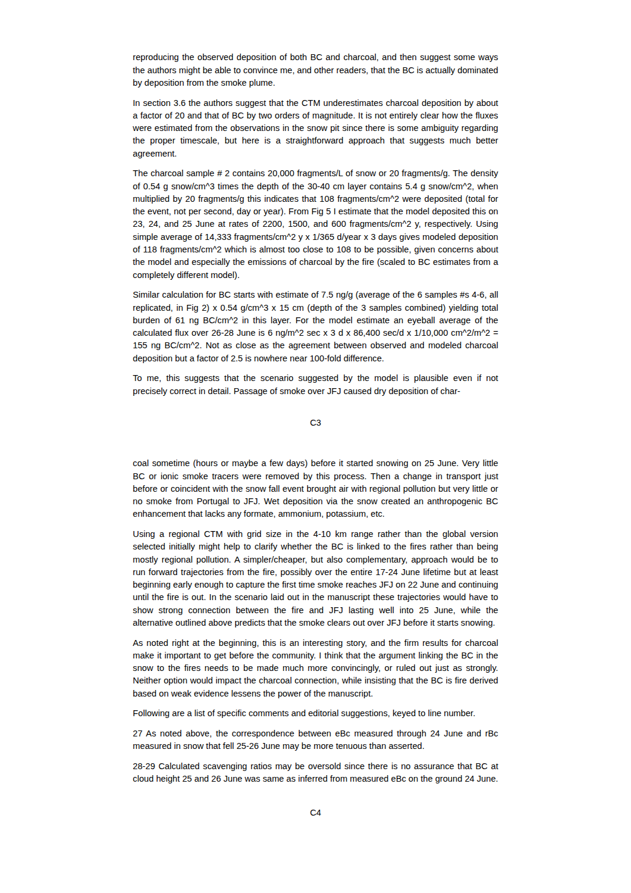reproducing the observed deposition of both BC and charcoal, and then suggest some ways the authors might be able to convince me, and other readers, that the BC is actually dominated by deposition from the smoke plume.
In section 3.6 the authors suggest that the CTM underestimates charcoal deposition by about a factor of 20 and that of BC by two orders of magnitude. It is not entirely clear how the fluxes were estimated from the observations in the snow pit since there is some ambiguity regarding the proper timescale, but here is a straightforward approach that suggests much better agreement.
The charcoal sample # 2 contains 20,000 fragments/L of snow or 20 fragments/g. The density of 0.54 g snow/cm^3 times the depth of the 30-40 cm layer contains 5.4 g snow/cm^2, when multiplied by 20 fragments/g this indicates that 108 fragments/cm^2 were deposited (total for the event, not per second, day or year). From Fig 5 I estimate that the model deposited this on 23, 24, and 25 June at rates of 2200, 1500, and 600 fragments/cm^2 y, respectively. Using simple average of 14,333 fragments/cm^2 y x 1/365 d/year x 3 days gives modeled deposition of 118 fragments/cm^2 which is almost too close to 108 to be possible, given concerns about the model and especially the emissions of charcoal by the fire (scaled to BC estimates from a completely different model).
Similar calculation for BC starts with estimate of 7.5 ng/g (average of the 6 samples #s 4-6, all replicated, in Fig 2) x 0.54 g/cm^3 x 15 cm (depth of the 3 samples combined) yielding total burden of 61 ng BC/cm^2 in this layer. For the model estimate an eyeball average of the calculated flux over 26-28 June is 6 ng/m^2 sec x 3 d x 86,400 sec/d x 1/10,000 cm^2/m^2 = 155 ng BC/cm^2. Not as close as the agreement between observed and modeled charcoal deposition but a factor of 2.5 is nowhere near 100-fold difference.
To me, this suggests that the scenario suggested by the model is plausible even if not precisely correct in detail. Passage of smoke over JFJ caused dry deposition of char-
C3
coal sometime (hours or maybe a few days) before it started snowing on 25 June. Very little BC or ionic smoke tracers were removed by this process. Then a change in transport just before or coincident with the snow fall event brought air with regional pollution but very little or no smoke from Portugal to JFJ. Wet deposition via the snow created an anthropogenic BC enhancement that lacks any formate, ammonium, potassium, etc.
Using a regional CTM with grid size in the 4-10 km range rather than the global version selected initially might help to clarify whether the BC is linked to the fires rather than being mostly regional pollution. A simpler/cheaper, but also complementary, approach would be to run forward trajectories from the fire, possibly over the entire 17-24 June lifetime but at least beginning early enough to capture the first time smoke reaches JFJ on 22 June and continuing until the fire is out. In the scenario laid out in the manuscript these trajectories would have to show strong connection between the fire and JFJ lasting well into 25 June, while the alternative outlined above predicts that the smoke clears out over JFJ before it starts snowing.
As noted right at the beginning, this is an interesting story, and the firm results for charcoal make it important to get before the community. I think that the argument linking the BC in the snow to the fires needs to be made much more convincingly, or ruled out just as strongly. Neither option would impact the charcoal connection, while insisting that the BC is fire derived based on weak evidence lessens the power of the manuscript.
Following are a list of specific comments and editorial suggestions, keyed to line number.
27 As noted above, the correspondence between eBc measured through 24 June and rBc measured in snow that fell 25-26 June may be more tenuous than asserted.
28-29 Calculated scavenging ratios may be oversold since there is no assurance that BC at cloud height 25 and 26 June was same as inferred from measured eBc on the ground 24 June.
C4